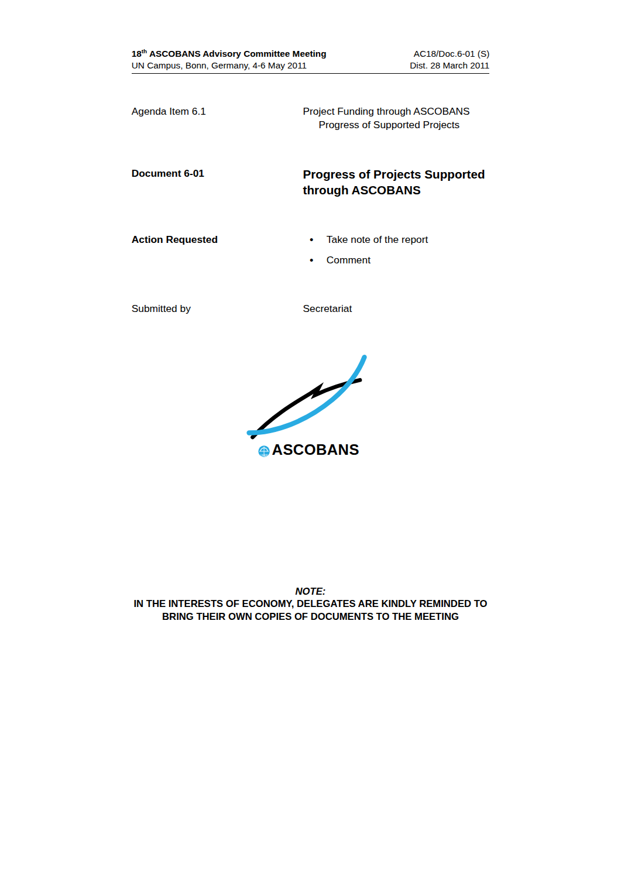18th ASCOBANS Advisory Committee Meeting
AC18/Doc.6-01 (S)
UN Campus, Bonn, Germany, 4-6 May 2011
Dist. 28 March 2011
Agenda Item 6.1
Project Funding through ASCOBANS Progress of Supported Projects
Document 6-01
Progress of Projects Supported through ASCOBANS
Action Requested
Take note of the report
Comment
Submitted by
Secretariat
UNEP ASCOBANS
NOTE:
IN THE INTERESTS OF ECONOMY, DELEGATES ARE KINDLY REMINDED TO BRING THEIR OWN COPIES OF DOCUMENTS TO THE MEETING